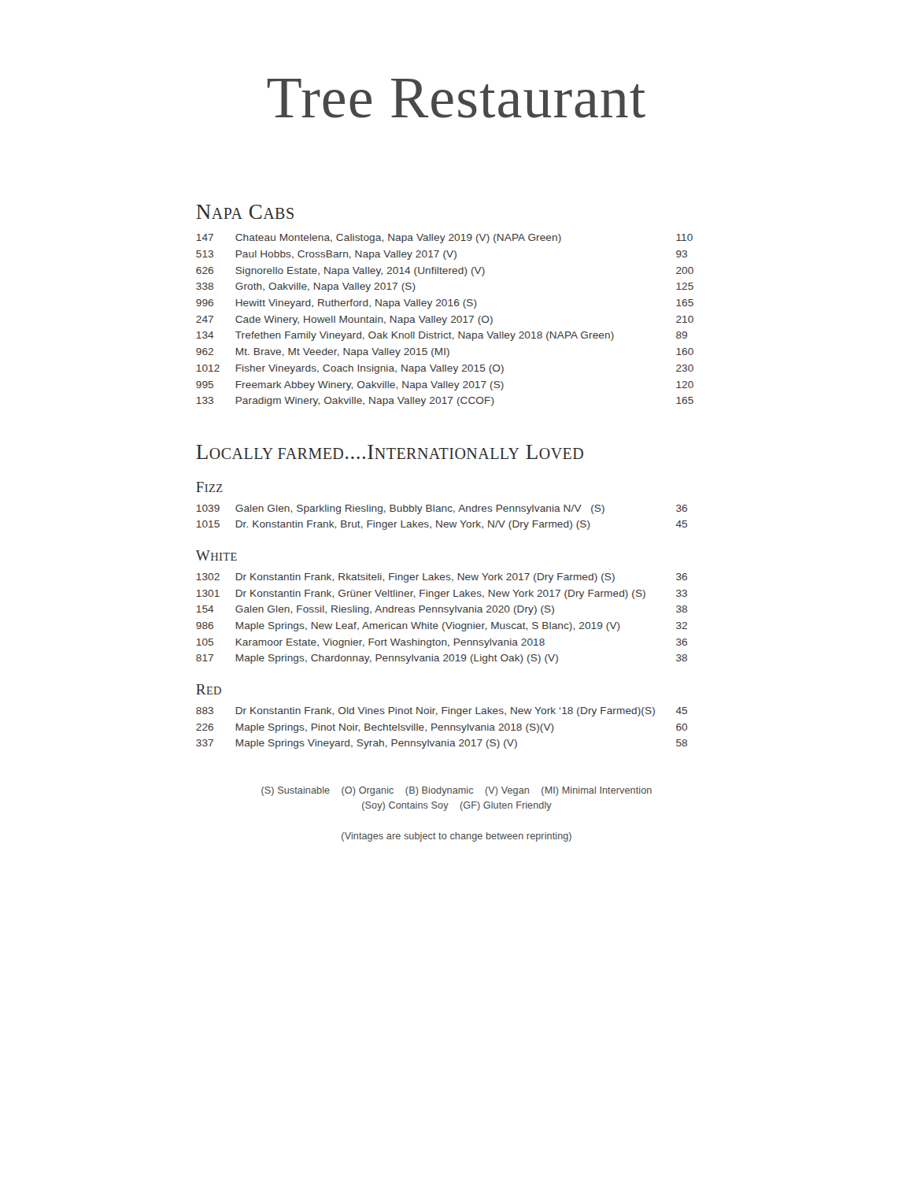Tree Restaurant
NAPA CABS
| 147 | Chateau Montelena, Calistoga, Napa Valley 2019 (V) (NAPA Green) | 110 |
| 513 | Paul Hobbs, CrossBarn, Napa Valley 2017 (V) | 93 |
| 626 | Signorello Estate, Napa Valley, 2014 (Unfiltered) (V) | 200 |
| 338 | Groth, Oakville, Napa Valley 2017 (S) | 125 |
| 996 | Hewitt Vineyard, Rutherford, Napa Valley 2016 (S) | 165 |
| 247 | Cade Winery, Howell Mountain, Napa Valley 2017 (O) | 210 |
| 134 | Trefethen Family Vineyard, Oak Knoll District, Napa Valley 2018 (NAPA Green) | 89 |
| 962 | Mt. Brave, Mt Veeder, Napa Valley 2015 (MI) | 160 |
| 1012 | Fisher Vineyards, Coach Insignia, Napa Valley 2015 (O) | 230 |
| 995 | Freemark Abbey Winery, Oakville, Napa Valley 2017 (S) | 120 |
| 133 | Paradigm Winery, Oakville, Napa Valley 2017 (CCOF) | 165 |
LOCALLY FARMED....INTERNATIONALLY LOVED
FIZZ
| 1039 | Galen Glen, Sparkling Riesling, Bubbly Blanc, Andres Pennsylvania N/V (S) | 36 |
| 1015 | Dr. Konstantin Frank, Brut, Finger Lakes, New York, N/V (Dry Farmed) (S) | 45 |
WHITE
| 1302 | Dr Konstantin Frank, Rkatsiteli, Finger Lakes, New York 2017 (Dry Farmed) (S) | 36 |
| 1301 | Dr Konstantin Frank, Grüner Veltliner, Finger Lakes, New York 2017 (Dry Farmed) (S) | 33 |
| 154 | Galen Glen, Fossil, Riesling, Andreas Pennsylvania 2020 (Dry) (S) | 38 |
| 986 | Maple Springs, New Leaf, American White (Viognier, Muscat, S Blanc), 2019 (V) | 32 |
| 105 | Karamoor Estate, Viognier, Fort Washington, Pennsylvania 2018 | 36 |
| 817 | Maple Springs, Chardonnay, Pennsylvania 2019 (Light Oak) (S) (V) | 38 |
RED
| 883 | Dr Konstantin Frank, Old Vines Pinot Noir, Finger Lakes, New York ‘18 (Dry Farmed)(S) | 45 |
| 226 | Maple Springs, Pinot Noir, Bechtelsville, Pennsylvania 2018 (S)(V) | 60 |
| 337 | Maple Springs Vineyard, Syrah, Pennsylvania 2017 (S) (V) | 58 |
(S) Sustainable (O) Organic (B) Biodynamic (V) Vegan (MI) Minimal Intervention
(Soy) Contains Soy (GF) Gluten Friendly
(Vintages are subject to change between reprinting)